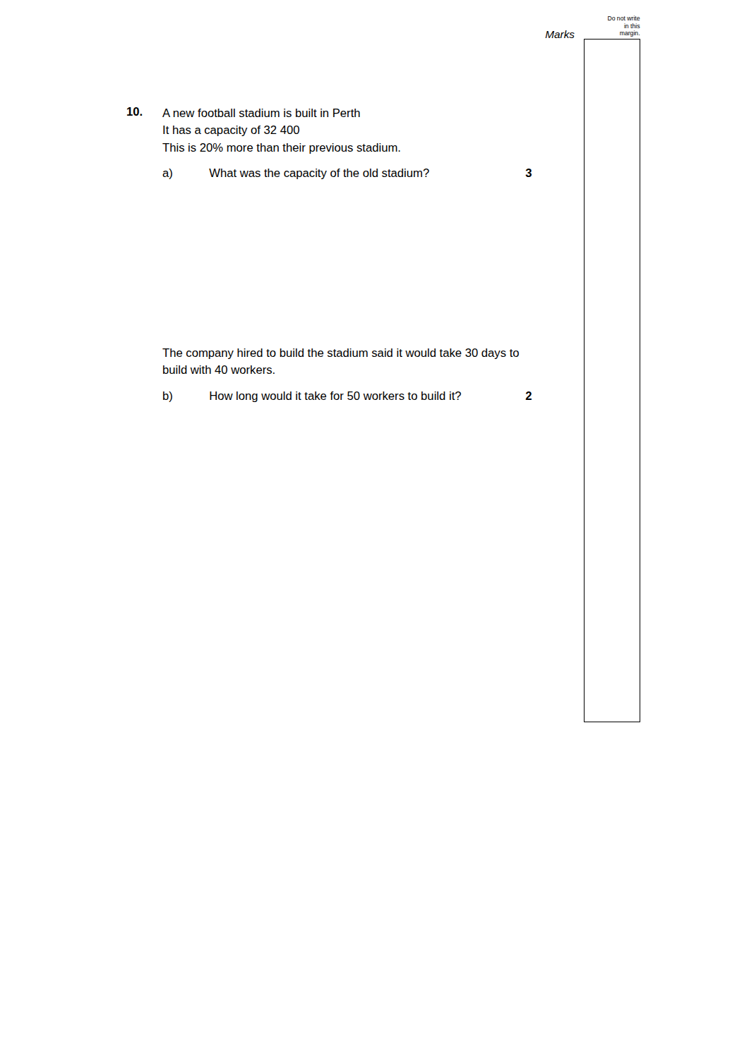Do not write
in this
margin.
Marks
| 10. | A new football stadium is built in Perth It has a capacity of 32 400 This is 20% more than their previous stadium. / a) / What was the capacity of the old stadium? / 3 / The company hired to build the stadium said it would take 30 days to build with 40 workers. / b) / How long would it take for 50 workers to build it? / 2 / |